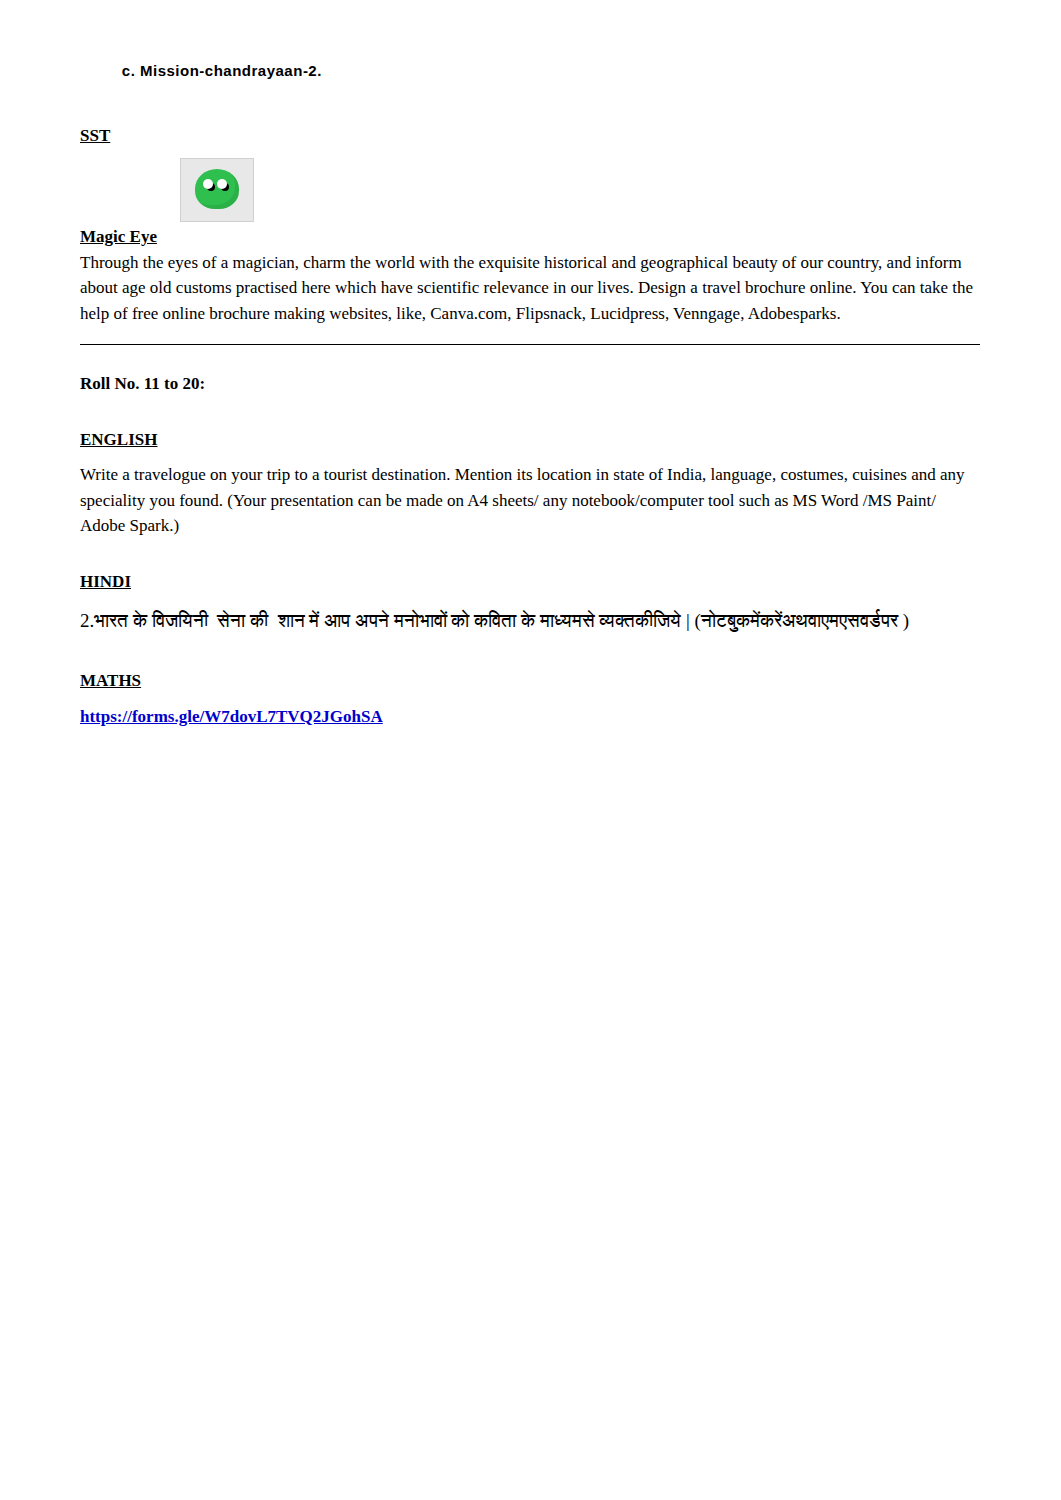Mission-chandrayaan-2.
SST
Magic Eye
Through the eyes of a magician, charm the world with the exquisite historical and geographical beauty of our country, and inform about age old customs practised here which have scientific relevance in our lives. Design a travel brochure online. You can take the help of free online brochure making websites, like, Canva.com, Flipsnack, Lucidpress, Venngage, Adobesparks.
Roll No. 11 to 20:
ENGLISH
Write a travelogue on your trip to a tourist destination. Mention its location in state of India, language, costumes, cuisines and any speciality you found. (Your presentation can be made on A4 sheets/ any notebook/computer tool such as MS Word /MS Paint/ Adobe Spark.)
HINDI
2.भारत के विजयिनी सेना की शान में आप अपने मनोभावों को कविता के माध्यमसे व्यक्तकीजिये | (नोटबुकमेंकरेंअथवाएमएसवर्डपर )
MATHS
https://forms.gle/W7dovL7TVQ2JGohSA